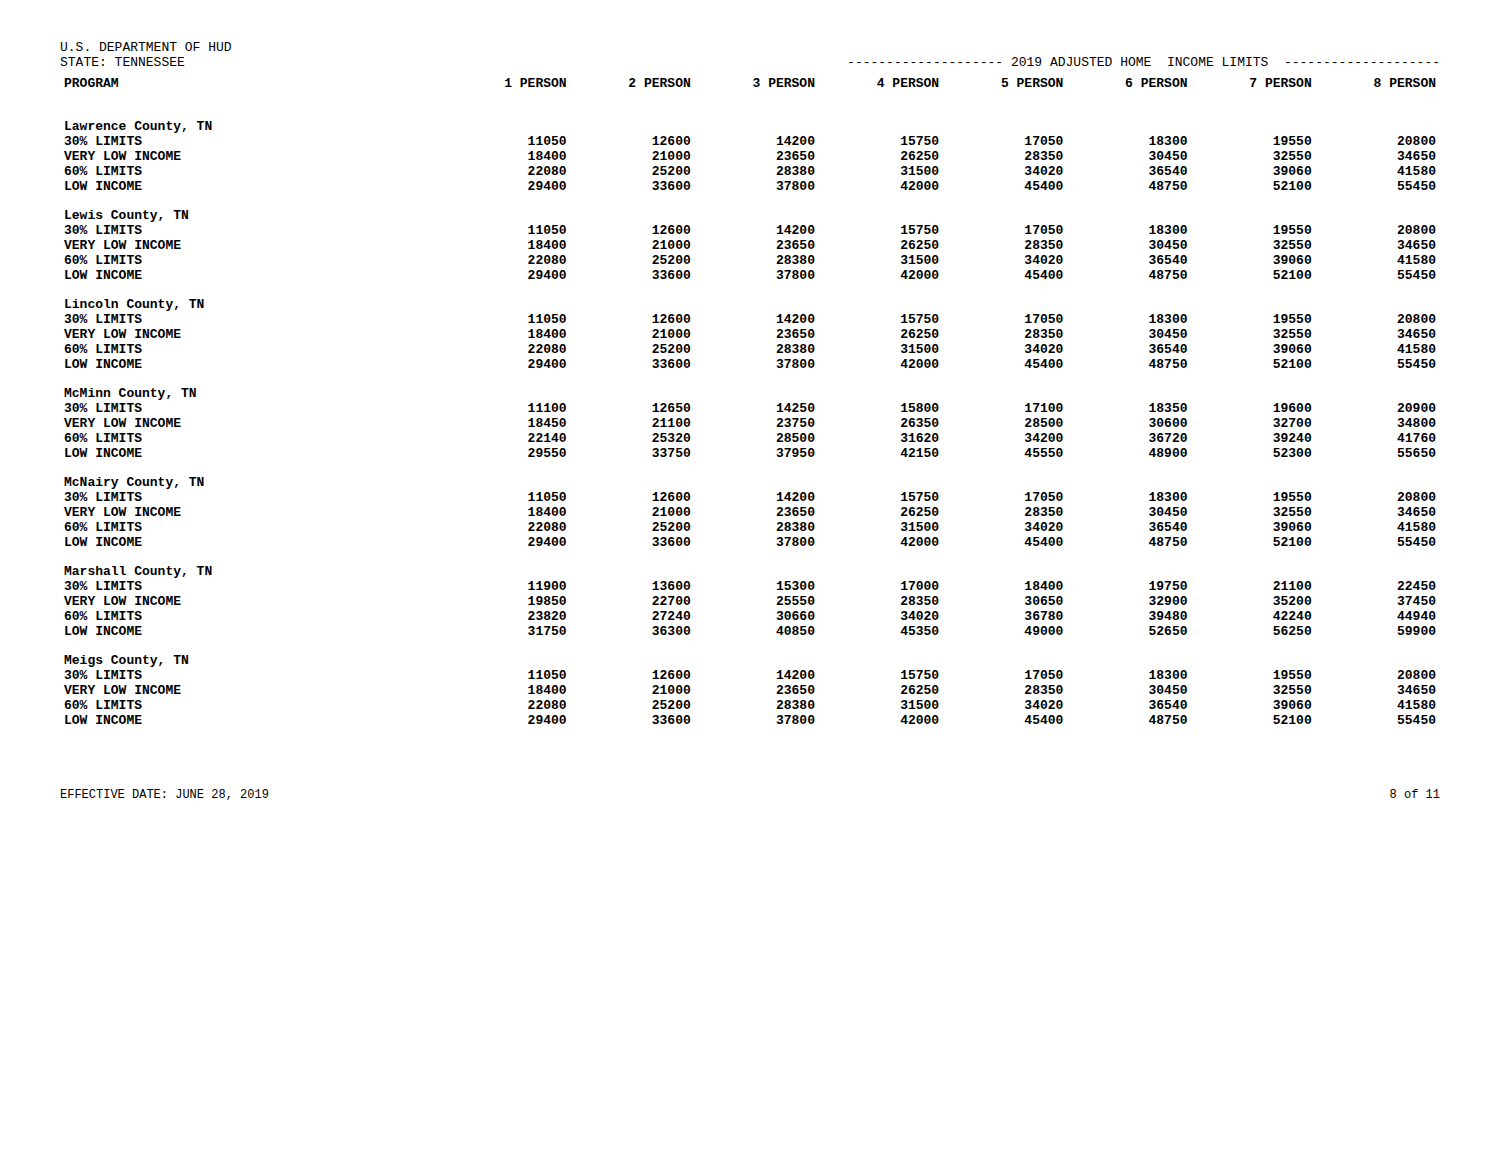U.S. DEPARTMENT OF HUD
STATE: TENNESSEE -------------------- 2019 ADJUSTED HOME INCOME LIMITS --------------------
| PROGRAM | 1 PERSON | 2 PERSON | 3 PERSON | 4 PERSON | 5 PERSON | 6 PERSON | 7 PERSON | 8 PERSON |
| --- | --- | --- | --- | --- | --- | --- | --- | --- |
| Lawrence County, TN |
| 30% LIMITS | 11050 | 12600 | 14200 | 15750 | 17050 | 18300 | 19550 | 20800 |
| VERY LOW INCOME | 18400 | 21000 | 23650 | 26250 | 28350 | 30450 | 32550 | 34650 |
| 60% LIMITS | 22080 | 25200 | 28380 | 31500 | 34020 | 36540 | 39060 | 41580 |
| LOW INCOME | 29400 | 33600 | 37800 | 42000 | 45400 | 48750 | 52100 | 55450 |
| Lewis County, TN |
| 30% LIMITS | 11050 | 12600 | 14200 | 15750 | 17050 | 18300 | 19550 | 20800 |
| VERY LOW INCOME | 18400 | 21000 | 23650 | 26250 | 28350 | 30450 | 32550 | 34650 |
| 60% LIMITS | 22080 | 25200 | 28380 | 31500 | 34020 | 36540 | 39060 | 41580 |
| LOW INCOME | 29400 | 33600 | 37800 | 42000 | 45400 | 48750 | 52100 | 55450 |
| Lincoln County, TN |
| 30% LIMITS | 11050 | 12600 | 14200 | 15750 | 17050 | 18300 | 19550 | 20800 |
| VERY LOW INCOME | 18400 | 21000 | 23650 | 26250 | 28350 | 30450 | 32550 | 34650 |
| 60% LIMITS | 22080 | 25200 | 28380 | 31500 | 34020 | 36540 | 39060 | 41580 |
| LOW INCOME | 29400 | 33600 | 37800 | 42000 | 45400 | 48750 | 52100 | 55450 |
| McMinn County, TN |
| 30% LIMITS | 11100 | 12650 | 14250 | 15800 | 17100 | 18350 | 19600 | 20900 |
| VERY LOW INCOME | 18450 | 21100 | 23750 | 26350 | 28500 | 30600 | 32700 | 34800 |
| 60% LIMITS | 22140 | 25320 | 28500 | 31620 | 34200 | 36720 | 39240 | 41760 |
| LOW INCOME | 29550 | 33750 | 37950 | 42150 | 45550 | 48900 | 52300 | 55650 |
| McNairy County, TN |
| 30% LIMITS | 11050 | 12600 | 14200 | 15750 | 17050 | 18300 | 19550 | 20800 |
| VERY LOW INCOME | 18400 | 21000 | 23650 | 26250 | 28350 | 30450 | 32550 | 34650 |
| 60% LIMITS | 22080 | 25200 | 28380 | 31500 | 34020 | 36540 | 39060 | 41580 |
| LOW INCOME | 29400 | 33600 | 37800 | 42000 | 45400 | 48750 | 52100 | 55450 |
| Marshall County, TN |
| 30% LIMITS | 11900 | 13600 | 15300 | 17000 | 18400 | 19750 | 21100 | 22450 |
| VERY LOW INCOME | 19850 | 22700 | 25550 | 28350 | 30650 | 32900 | 35200 | 37450 |
| 60% LIMITS | 23820 | 27240 | 30660 | 34020 | 36780 | 39480 | 42240 | 44940 |
| LOW INCOME | 31750 | 36300 | 40850 | 45350 | 49000 | 52650 | 56250 | 59900 |
| Meigs County, TN |
| 30% LIMITS | 11050 | 12600 | 14200 | 15750 | 17050 | 18300 | 19550 | 20800 |
| VERY LOW INCOME | 18400 | 21000 | 23650 | 26250 | 28350 | 30450 | 32550 | 34650 |
| 60% LIMITS | 22080 | 25200 | 28380 | 31500 | 34020 | 36540 | 39060 | 41580 |
| LOW INCOME | 29400 | 33600 | 37800 | 42000 | 45400 | 48750 | 52100 | 55450 |
EFFECTIVE DATE: JUNE 28, 2019 8 of 11